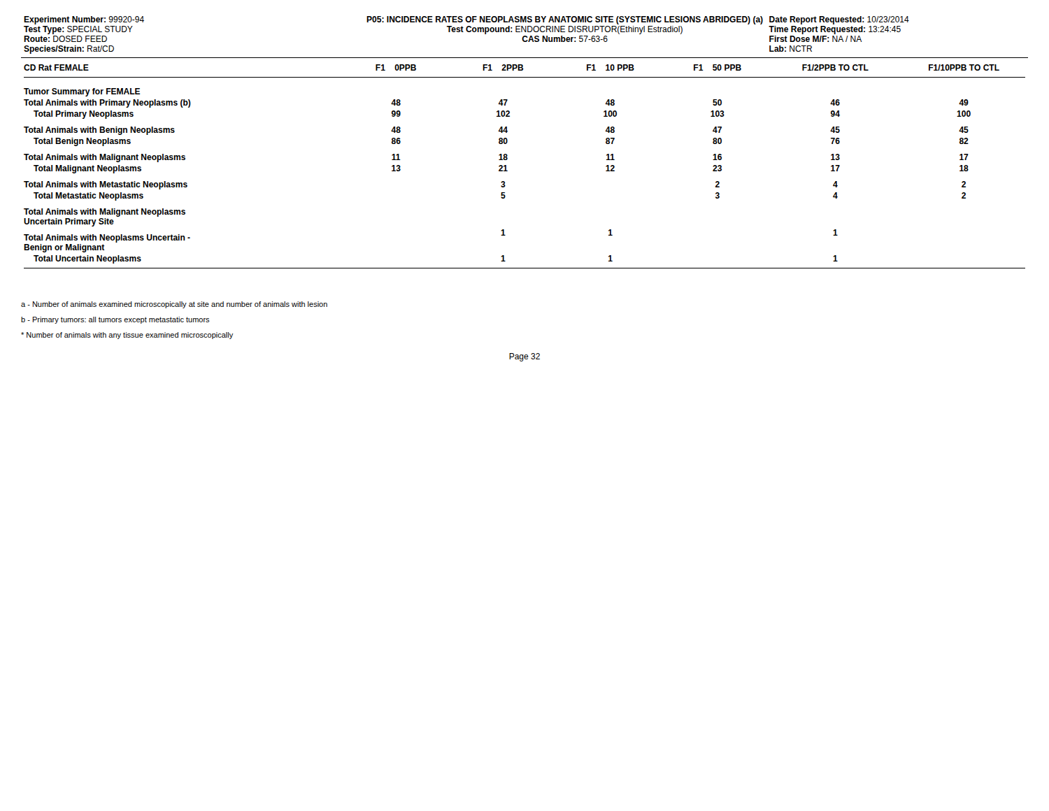| Experiment Number: 99920-94 Test Type: SPECIAL STUDY Route: DOSED FEED Species/Strain: Rat/CD | P05: INCIDENCE RATES OF NEOPLASMS BY ANATOMIC SITE (SYSTEMIC LESIONS ABRIDGED) (a) Test Compound: ENDOCRINE DISRUPTOR(Ethinyl Estradiol) CAS Number: 57-63-6 | Date Report Requested: 10/23/2014 Time Report Requested: 13:24:45 First Dose M/F: NA / NA Lab: NCTR |
| CD Rat FEMALE | F1 0PPB | F1 2PPB | F1 10 PPB | F1 50 PPB | F1/2PPB TO CTL | F1/10PPB TO CTL |
| --- | --- | --- | --- | --- | --- | --- |
| Tumor Summary for FEMALE |
| Total Animals with Primary Neoplasms (b) | 48 | 47 | 48 | 50 | 46 | 49 |
| Total Primary Neoplasms | 99 | 102 | 100 | 103 | 94 | 100 |
| Total Animals with Benign Neoplasms | 48 | 44 | 48 | 47 | 45 | 45 |
| Total Benign Neoplasms | 86 | 80 | 87 | 80 | 76 | 82 |
| Total Animals with Malignant Neoplasms | 11 | 18 | 11 | 16 | 13 | 17 |
| Total Malignant Neoplasms | 13 | 21 | 12 | 23 | 17 | 18 |
| Total Animals with Metastatic Neoplasms | | 3 | | 2 | 4 | 2 |
| Total Metastatic Neoplasms | | 5 | | 3 | 4 | 2 |
| Total Animals with Malignant Neoplasms Uncertain Primary Site | | | | | | |
| Total Animals with Neoplasms Uncertain - Benign or Malignant | | 1 | 1 | | 1 | |
| Total Uncertain Neoplasms | | 1 | 1 | | 1 | |
a - Number of animals examined microscopically at site and number of animals with lesion
b - Primary tumors: all tumors except metastatic tumors
* Number of animals with any tissue examined microscopically
Page 32